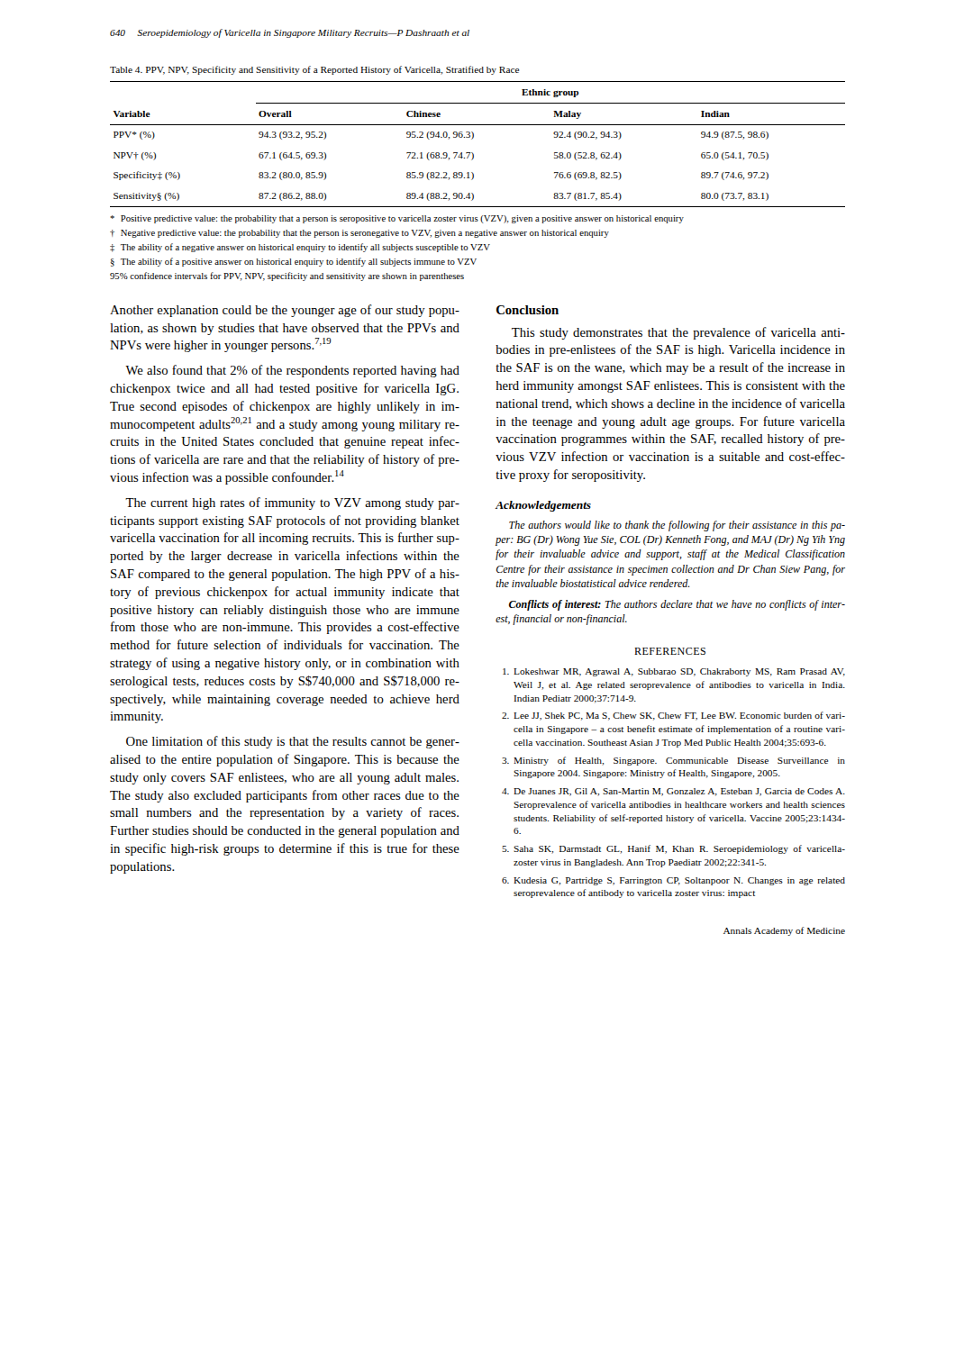640 Seroepidemiology of Varicella in Singapore Military Recruits—P Dashraath et al
Table 4. PPV, NPV, Specificity and Sensitivity of a Reported History of Varicella, Stratified by Race
| | Ethnic group |
| --- | --- |
| Variable | Overall | Chinese | Malay | Indian |
| PPV* (%) | 94.3 (93.2, 95.2) | 95.2 (94.0, 96.3) | 92.4 (90.2, 94.3) | 94.9 (87.5, 98.6) |
| NPV† (%) | 67.1 (64.5, 69.3) | 72.1 (68.9, 74.7) | 58.0 (52.8, 62.4) | 65.0 (54.1, 70.5) |
| Specificity‡ (%) | 83.2 (80.0, 85.9) | 85.9 (82.2, 89.1) | 76.6 (69.8, 82.5) | 89.7 (74.6, 97.2) |
| Sensitivity§ (%) | 87.2 (86.2, 88.0) | 89.4 (88.2, 90.4) | 83.7 (81.7, 85.4) | 80.0 (73.7, 83.1) |
*Positive predictive value: the probability that a person is seropositive to varicella zoster virus (VZV), given a positive answer on historical enquiry
†Negative predictive value: the probability that the person is seronegative to VZV, given a negative answer on historical enquiry
‡The ability of a negative answer on historical enquiry to identify all subjects susceptible to VZV
§The ability of a positive answer on historical enquiry to identify all subjects immune to VZV
95% confidence intervals for PPV, NPV, specificity and sensitivity are shown in parentheses
Another explanation could be the younger age of our study population, as shown by studies that have observed that the PPVs and NPVs were higher in younger persons.7,19
We also found that 2% of the respondents reported having had chickenpox twice and all had tested positive for varicella IgG. True second episodes of chickenpox are highly unlikely in immunocompetent adults20,21 and a study among young military recruits in the United States concluded that genuine repeat infections of varicella are rare and that the reliability of history of previous infection was a possible confounder.14
The current high rates of immunity to VZV among study participants support existing SAF protocols of not providing blanket varicella vaccination for all incoming recruits. This is further supported by the larger decrease in varicella infections within the SAF compared to the general population. The high PPV of a history of previous chickenpox for actual immunity indicate that positive history can reliably distinguish those who are immune from those who are non-immune. This provides a cost-effective method for future selection of individuals for vaccination. The strategy of using a negative history only, or in combination with serological tests, reduces costs by S$740,000 and S$718,000 respectively, while maintaining coverage needed to achieve herd immunity.
One limitation of this study is that the results cannot be generalised to the entire population of Singapore. This is because the study only covers SAF enlistees, who are all young adult males. The study also excluded participants from other races due to the small numbers and the representation by a variety of races. Further studies should be conducted in the general population and in specific high-risk groups to determine if this is true for these populations.
Conclusion
This study demonstrates that the prevalence of varicella antibodies in pre-enlistees of the SAF is high. Varicella incidence in the SAF is on the wane, which may be a result of the increase in herd immunity amongst SAF enlistees. This is consistent with the national trend, which shows a decline in the incidence of varicella in the teenage and young adult age groups. For future varicella vaccination programmes within the SAF, recalled history of previous VZV infection or vaccination is a suitable and cost-effective proxy for seropositivity.
Acknowledgements
The authors would like to thank the following for their assistance in this paper: BG (Dr) Wong Yue Sie, COL (Dr) Kenneth Fong, and MAJ (Dr) Ng Yih Yng for their invaluable advice and support, staff at the Medical Classification Centre for their assistance in specimen collection and Dr Chan Siew Pang, for the invaluable biostatistical advice rendered.
Conflicts of interest: The authors declare that we have no conflicts of interest, financial or non-financial.
REFERENCES
Lokeshwar MR, Agrawal A, Subbarao SD, Chakraborty MS, Ram Prasad AV, Weil J, et al. Age related seroprevalence of antibodies to varicella in India. Indian Pediatr 2000;37:714-9.
Lee JJ, Shek PC, Ma S, Chew SK, Chew FT, Lee BW. Economic burden of varicella in Singapore – a cost benefit estimate of implementation of a routine varicella vaccination. Southeast Asian J Trop Med Public Health 2004;35:693-6.
Ministry of Health, Singapore. Communicable Disease Surveillance in Singapore 2004. Singapore: Ministry of Health, Singapore, 2005.
De Juanes JR, Gil A, San-Martin M, Gonzalez A, Esteban J, Garcia de Codes A. Seroprevalence of varicella antibodies in healthcare workers and health sciences students. Reliability of self-reported history of varicella. Vaccine 2005;23:1434-6.
Saha SK, Darmstadt GL, Hanif M, Khan R. Seroepidemiology of varicella-zoster virus in Bangladesh. Ann Trop Paediatr 2002;22:341-5.
Kudesia G, Partridge S, Farrington CP, Soltanpoor N. Changes in age related seroprevalence of antibody to varicella zoster virus: impact
Annals Academy of Medicine